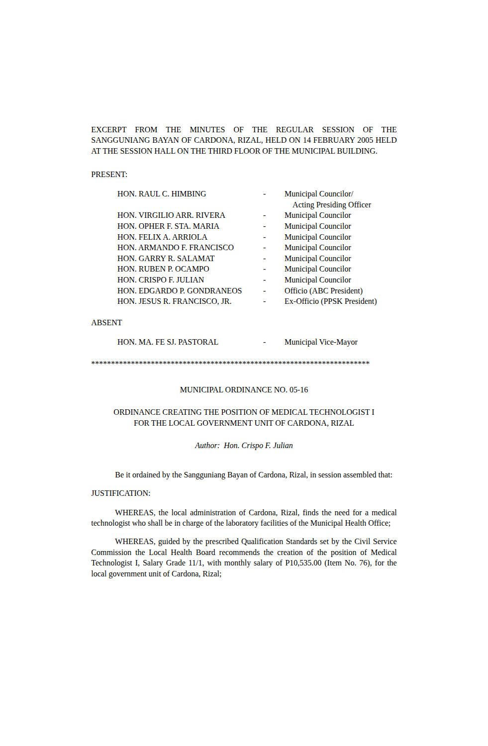Excerpt from the minutes of the regular session of the Sangguniang Bayan of Cardona, Rizal, held on 14 February 2005 held at the session hall on the third floor of the Municipal Building.
PRESENT:
| HON. RAUL C. HIMBING | - | Municipal Councilor/ |
| | | Acting Presiding Officer |
| HON. VIRGILIO ARR. RIVERA | - | Municipal Councilor |
| HON. OPHER F. STA. MARIA | - | Municipal Councilor |
| HON. FELIX A. ARRIOLA | - | Municipal Councilor |
| HON. ARMANDO F. FRANCISCO | - | Municipal Councilor |
| HON. GARRY R. SALAMAT | - | Municipal Councilor |
| HON. RUBEN P. OCAMPO | - | Municipal Councilor |
| HON. CRISPO F. JULIAN | - | Municipal Councilor |
| HON. EDGARDO P. GONDRANEOS | - | Officio (ABC President) |
| HON. JESUS R. FRANCISCO, JR. | - | Ex-Officio (PPSK President) |
ABSENT
| HON. MA. FE SJ. PASTORAL | - | Municipal Vice-Mayor |
**********************************************************************
MUNICIPAL ORDINANCE NO. 05-16
Ordinance creating the position of Medical Technologist I
for the local government unit of Cardona, Rizal
Author: Hon. Crispo F. Julian
Be it ordained by the Sangguniang Bayan of Cardona, Rizal, in session assembled that:
JUSTIFICATION:
WHEREAS, the local administration of Cardona, Rizal, finds the need for a medical technologist who shall be in charge of the laboratory facilities of the Municipal Health Office;
WHEREAS, guided by the prescribed Qualification Standards set by the Civil Service Commission the Local Health Board recommends the creation of the position of Medical Technologist I, Salary Grade 11/1, with monthly salary of P10,535.00 (Item No. 76), for the local government unit of Cardona, Rizal;